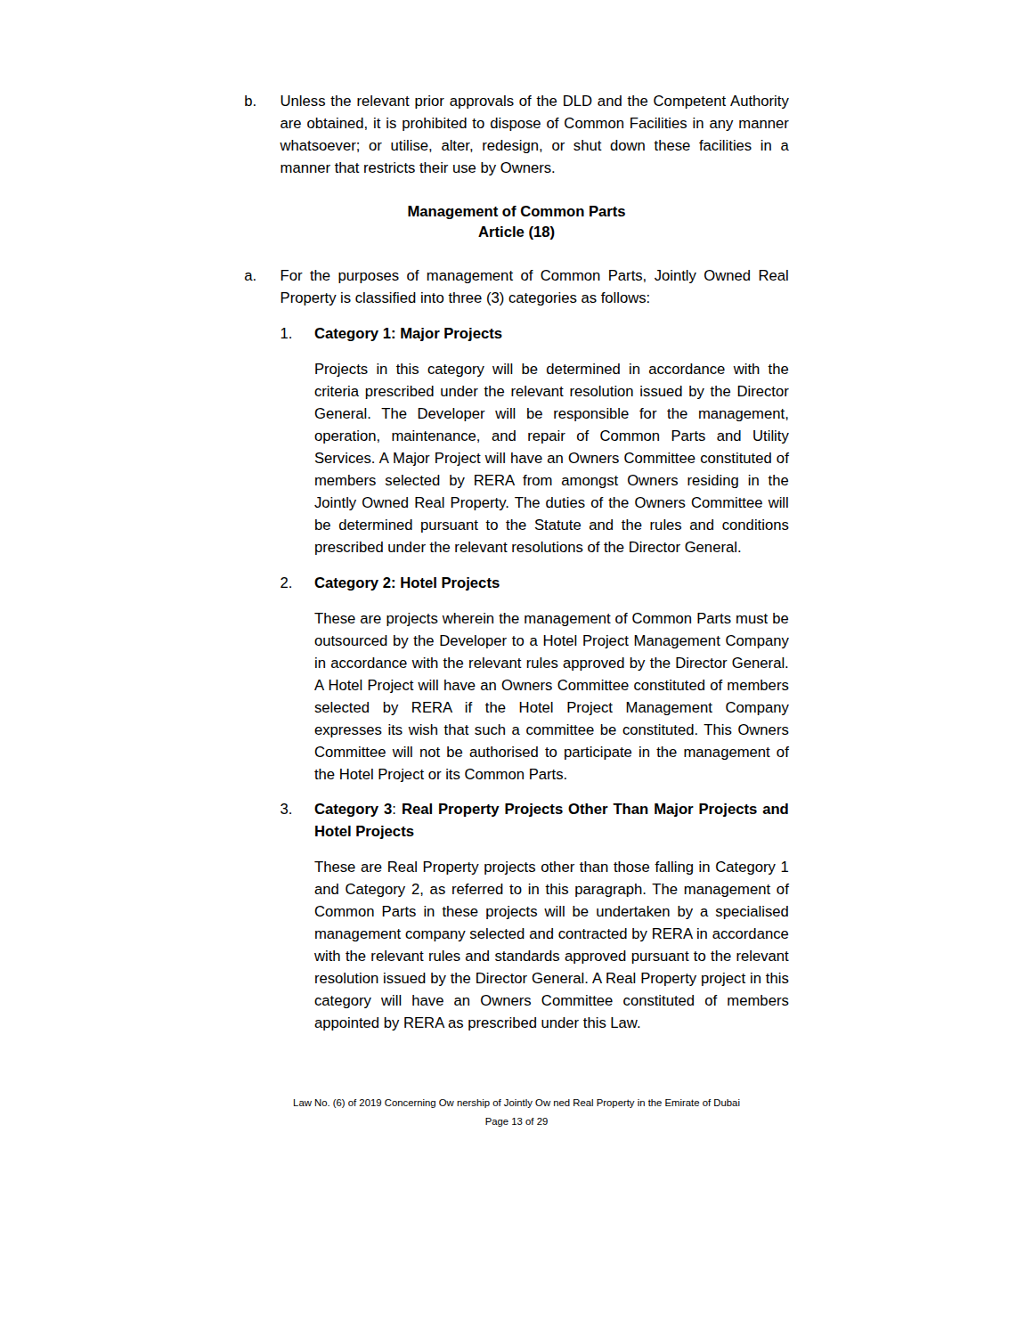b.
Unless the relevant prior approvals of the DLD and the Competent Authority are obtained, it is prohibited to dispose of Common Facilities in any manner whatsoever; or utilise, alter, redesign, or shut down these facilities in a manner that restricts their use by Owners.
Management of Common Parts Article (18)
a.
For the purposes of management of Common Parts, Jointly Owned Real Property is classified into three (3) categories as follows:
1.
Category 1: Major Projects
Projects in this category will be determined in accordance with the criteria prescribed under the relevant resolution issued by the Director General. The Developer will be responsible for the management, operation, maintenance, and repair of Common Parts and Utility Services. A Major Project will have an Owners Committee constituted of members selected by RERA from amongst Owners residing in the Jointly Owned Real Property. The duties of the Owners Committee will be determined pursuant to the Statute and the rules and conditions prescribed under the relevant resolutions of the Director General.
2.
Category 2: Hotel Projects
These are projects wherein the management of Common Parts must be outsourced by the Developer to a Hotel Project Management Company in accordance with the relevant rules approved by the Director General. A Hotel Project will have an Owners Committee constituted of members selected by RERA if the Hotel Project Management Company expresses its wish that such a committee be constituted. This Owners Committee will not be authorised to participate in the management of the Hotel Project or its Common Parts.
3.
Category 3: Real Property Projects Other Than Major Projects and Hotel Projects
These are Real Property projects other than those falling in Category 1 and Category 2, as referred to in this paragraph. The management of Common Parts in these projects will be undertaken by a specialised management company selected and contracted by RERA in accordance with the relevant rules and standards approved pursuant to the relevant resolution issued by the Director General. A Real Property project in this category will have an Owners Committee constituted of members appointed by RERA as prescribed under this Law.
Law No. (6) of 2019 Concerning Ow nership of Jointly Ow ned Real Property in the Emirate of Dubai Page 13 of 29